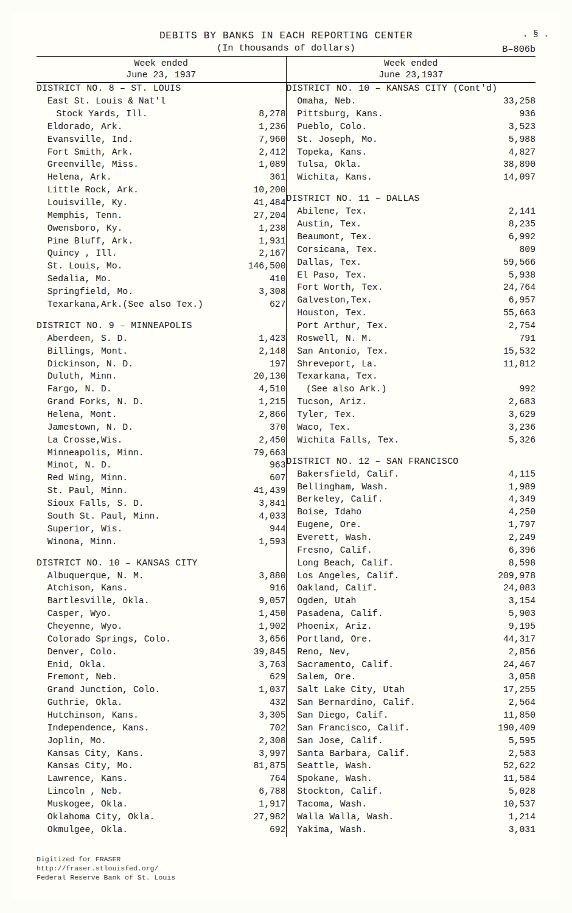. § .
DEBITS BY BANKS IN EACH REPORTING CENTER
(In thousands of dollars)
B–806b
| Week ended June 23, 1937 | Week ended June 23,1937 |
| / DISTRICT NO. 8 – ST. LOUIS / / / East St. Louis & Nat'l / / / Stock Yards, Ill. / 8,278 / / Eldorado, Ark. / 1,236 / / Evansville, Ind. / 7,960 / / Fort Smith, Ark. / 2,412 / / Greenville, Miss. / 1,089 / / Helena, Ark. / 361 / / Little Rock, Ark. / 10,200 / / Louisville, Ky. / 41,484 / / Memphis, Tenn. / 27,204 / / Owensboro, Ky. / 1,238 / / Pine Bluff, Ark. / 1,931 / / Quincy , Ill. / 2,167 / / St. Louis, Mo. / 146,500 / / Sedalia, Mo. / 410 / / Springfield, Mo. / 3,308 / / Texarkana,Ark.(See also Tex.) / 627 / / DISTRICT NO. 9 – MINNEAPOLIS / / / Aberdeen, S. D. / 1,423 / / Billings, Mont. / 2,148 / / Dickinson, N. D. / 197 / / Duluth, Minn. / 20,130 / / Fargo, N. D. / 4,510 / / Grand Forks, N. D. / 1,215 / / Helena, Mont. / 2,866 / / Jamestown, N. D. / 370 / / La Crosse,Wis. / 2,450 / / Minneapolis, Minn. / 79,663 / / Minot, N. D. / 963 / / Red Wing, Minn. / 607 / / St. Paul, Minn. / 41,439 / / Sioux Falls, S. D. / 3,841 / / South St. Paul, Minn. / 4,033 / / Superior, Wis. / 944 / / Winona, Minn. / 1,593 / / DISTRICT NO. 10 – KANSAS CITY / / / Albuquerque, N. M. / 3,880 / / Atchison, Kans. / 916 / / Bartlesville, Okla. / 9,057 / / Casper, Wyo. / 1,450 / / Cheyenne, Wyo. / 1,902 / / Colorado Springs, Colo. / 3,656 / / Denver, Colo. / 39,845 / / Enid, Okla. / 3,763 / / Fremont, Neb. / 629 / / Grand Junction, Colo. / 1,037 / / Guthrie, Okla. / 432 / / Hutchinson, Kans. / 3,305 / / Independence, Kans. / 702 / / Joplin, Mo. / 2,308 / / Kansas City, Kans. / 3,997 / / Kansas City, Mo. / 81,875 / / Lawrence, Kans. / 764 / / Lincoln , Neb. / 6,788 / / Muskogee, Okla. / 1,917 / / Oklahoma City, Okla. / 27,982 / / Okmulgee, Okla. / 692 / | / DISTRICT NO. 10 – KANSAS CITY (Cont'd) / / / Omaha, Neb. / 33,258 / / Pittsburg, Kans. / 936 / / Pueblo, Colo. / 3,523 / / St. Joseph, Mo. / 5,988 / / Topeka, Kans. / 4,827 / / Tulsa, Okla. / 38,890 / / Wichita, Kans. / 14,097 / / DISTRICT NO. 11 – DALLAS / / / Abilene, Tex. / 2,141 / / Austin, Tex. / 8,235 / / Beaumont, Tex. / 6,992 / / Corsicana, Tex. / 809 / / Dallas, Tex. / 59,566 / / El Paso, Tex. / 5,938 / / Fort Worth, Tex. / 24,764 / / Galveston,Tex. / 6,957 / / Houston, Tex. / 55,663 / / Port Arthur, Tex. / 2,754 / / Roswell, N. M. / 791 / / San Antonio, Tex. / 15,532 / / Shreveport, La. / 11,812 / / Texarkana, Tex. / / / (See also Ark.) / 992 / / Tucson, Ariz. / 2,683 / / Tyler, Tex. / 3,629 / / Waco, Tex. / 3,236 / / Wichita Falls, Tex. / 5,326 / / DISTRICT NO. 12 – SAN FRANCISCO / / / Bakersfield, Calif. / 4,115 / / Bellingham, Wash. / 1,989 / / Berkeley, Calif. / 4,349 / / Boise, Idaho / 4,250 / / Eugene, Ore. / 1,797 / / Everett, Wash. / 2,249 / / Fresno, Calif. / 6,396 / / Long Beach, Calif. / 8,598 / / Los Angeles, Calif. / 209,978 / / Oakland, Calif. / 24,083 / / Ogden, Utah / 3,154 / / Pasadena, Calif. / 5,903 / / Phoenix, Ariz. / 9,195 / / Portland, Ore. / 44,317 / / Reno, Nev, / 2,856 / / Sacramento, Calif. / 24,467 / / Salem, Ore. / 3,058 / / Salt Lake City, Utah / 17,255 / / San Bernardino, Calif. / 2,564 / / San Diego, Calif. / 11,850 / / San Francisco, Calif. / 190,409 / / San Jose, Calif. / 5,595 / / Santa Barbara, Calif. / 2,583 / / Seattle, Wash. / 52,622 / / Spokane, Wash. / 11,584 / / Stockton, Calif. / 5,028 / / Tacoma, Wash. / 10,537 / / Walla Walla, Wash. / 1,214 / / Yakima, Wash. / 3,031 / |
Digitized for FRASER
http://fraser.stlouisfed.org/
Federal Reserve Bank of St. Louis